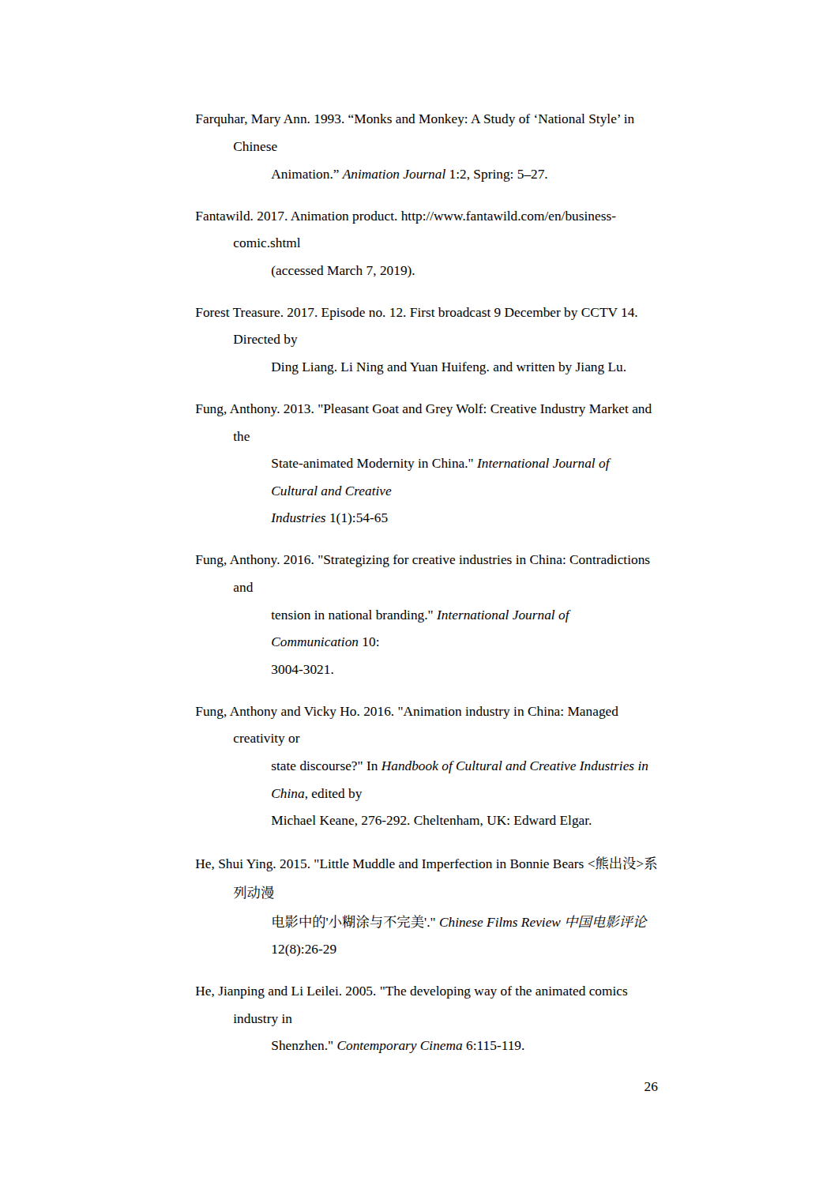Farquhar, Mary Ann. 1993. “Monks and Monkey: A Study of ‘National Style’ in Chinese Animation.” Animation Journal 1:2, Spring: 5–27.
Fantawild. 2017. Animation product. http://www.fantawild.com/en/business-comic.shtml (accessed March 7, 2019).
Forest Treasure. 2017. Episode no. 12. First broadcast 9 December by CCTV 14. Directed by Ding Liang. Li Ning and Yuan Huifeng. and written by Jiang Lu.
Fung, Anthony. 2013. "Pleasant Goat and Grey Wolf: Creative Industry Market and the State-animated Modernity in China." International Journal of Cultural and Creative Industries 1(1):54-65
Fung, Anthony. 2016. "Strategizing for creative industries in China: Contradictions and tension in national branding." International Journal of Communication 10: 3004-3021.
Fung, Anthony and Vicky Ho. 2016. "Animation industry in China: Managed creativity or state discourse?" In Handbook of Cultural and Creative Industries in China, edited by Michael Keane, 276-292. Cheltenham, UK: Edward Elgar.
He, Shui Ying. 2015. "Little Muddle and Imperfection in Bonnie Bears <熊出没>系列动漫 电影中的'小糊涂与不完美'." Chinese Films Review 中国电影评论 12(8):26-29
He, Jianping and Li Leilei. 2005. "The developing way of the animated comics industry in Shenzhen." Contemporary Cinema 6:115-119.
26